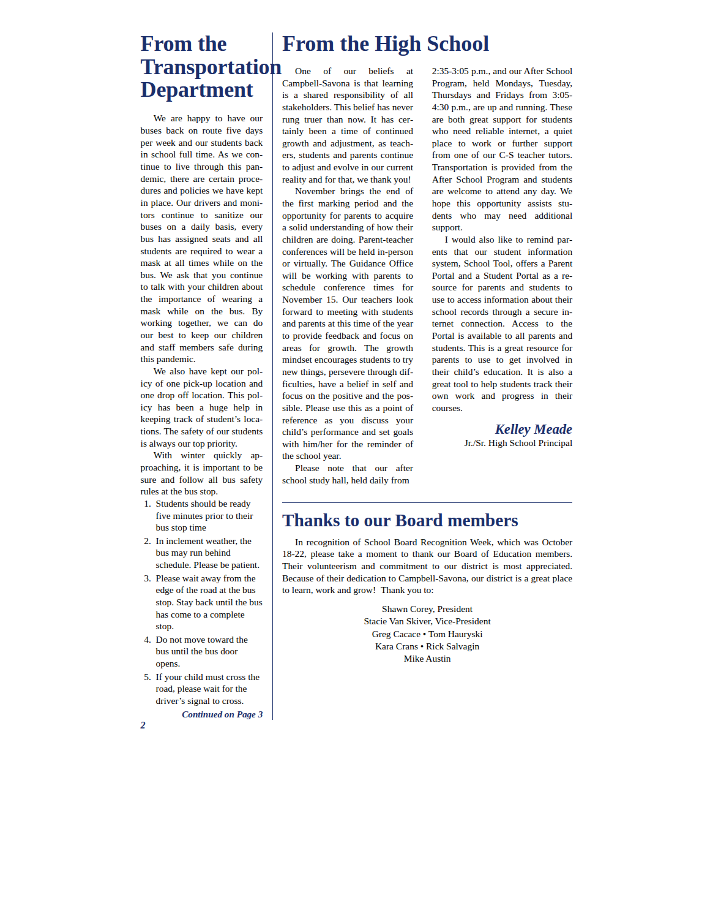From the Transportation Department
We are happy to have our buses back on route five days per week and our students back in school full time. As we continue to live through this pandemic, there are certain procedures and policies we have kept in place. Our drivers and monitors continue to sanitize our buses on a daily basis, every bus has assigned seats and all students are required to wear a mask at all times while on the bus. We ask that you continue to talk with your children about the importance of wearing a mask while on the bus. By working together, we can do our best to keep our children and staff members safe during this pandemic.
We also have kept our policy of one pick-up location and one drop off location. This policy has been a huge help in keeping track of student’s locations. The safety of our students is always our top priority.
With winter quickly approaching, it is important to be sure and follow all bus safety rules at the bus stop.
Students should be ready five minutes prior to their bus stop time
In inclement weather, the bus may run behind schedule. Please be patient.
Please wait away from the edge of the road at the bus stop. Stay back until the bus has come to a complete stop.
Do not move toward the bus until the bus door opens.
If your child must cross the road, please wait for the driver’s signal to cross.
Continued on Page 3
From the High School
One of our beliefs at Campbell-Savona is that learning is a shared responsibility of all stakeholders. This belief has never rung truer than now. It has certainly been a time of continued growth and adjustment, as teachers, students and parents continue to adjust and evolve in our current reality and for that, we thank you!
November brings the end of the first marking period and the opportunity for parents to acquire a solid understanding of how their children are doing. Parent-teacher conferences will be held in-person or virtually. The Guidance Office will be working with parents to schedule conference times for November 15. Our teachers look forward to meeting with students and parents at this time of the year to provide feedback and focus on areas for growth. The growth mindset encourages students to try new things, persevere through difficulties, have a belief in self and focus on the positive and the possible. Please use this as a point of reference as you discuss your child’s performance and set goals with him/her for the reminder of the school year.
Please note that our after school study hall, held daily from
2:35-3:05 p.m., and our After School Program, held Mondays, Tuesday, Thursdays and Fridays from 3:05-4:30 p.m., are up and running. These are both great support for students who need reliable internet, a quiet place to work or further support from one of our C-S teacher tutors. Transportation is provided from the After School Program and students are welcome to attend any day. We hope this opportunity assists students who may need additional support.
I would also like to remind parents that our student information system, School Tool, offers a Parent Portal and a Student Portal as a resource for parents and students to use to access information about their school records through a secure internet connection. Access to the Portal is available to all parents and students. This is a great resource for parents to use to get involved in their child’s education. It is also a great tool to help students track their own work and progress in their courses.
Kelley Meade
Jr./Sr. High School Principal
Thanks to our Board members
In recognition of School Board Recognition Week, which was October 18-22, please take a moment to thank our Board of Education members. Their volunteerism and commitment to our district is most appreciated. Because of their dedication to Campbell-Savona, our district is a great place to learn, work and grow! Thank you to:
Shawn Corey, President
Stacie Van Skiver, Vice-President
Greg Cacace • Tom Hauryski
Kara Crans • Rick Salvagin
Mike Austin
2